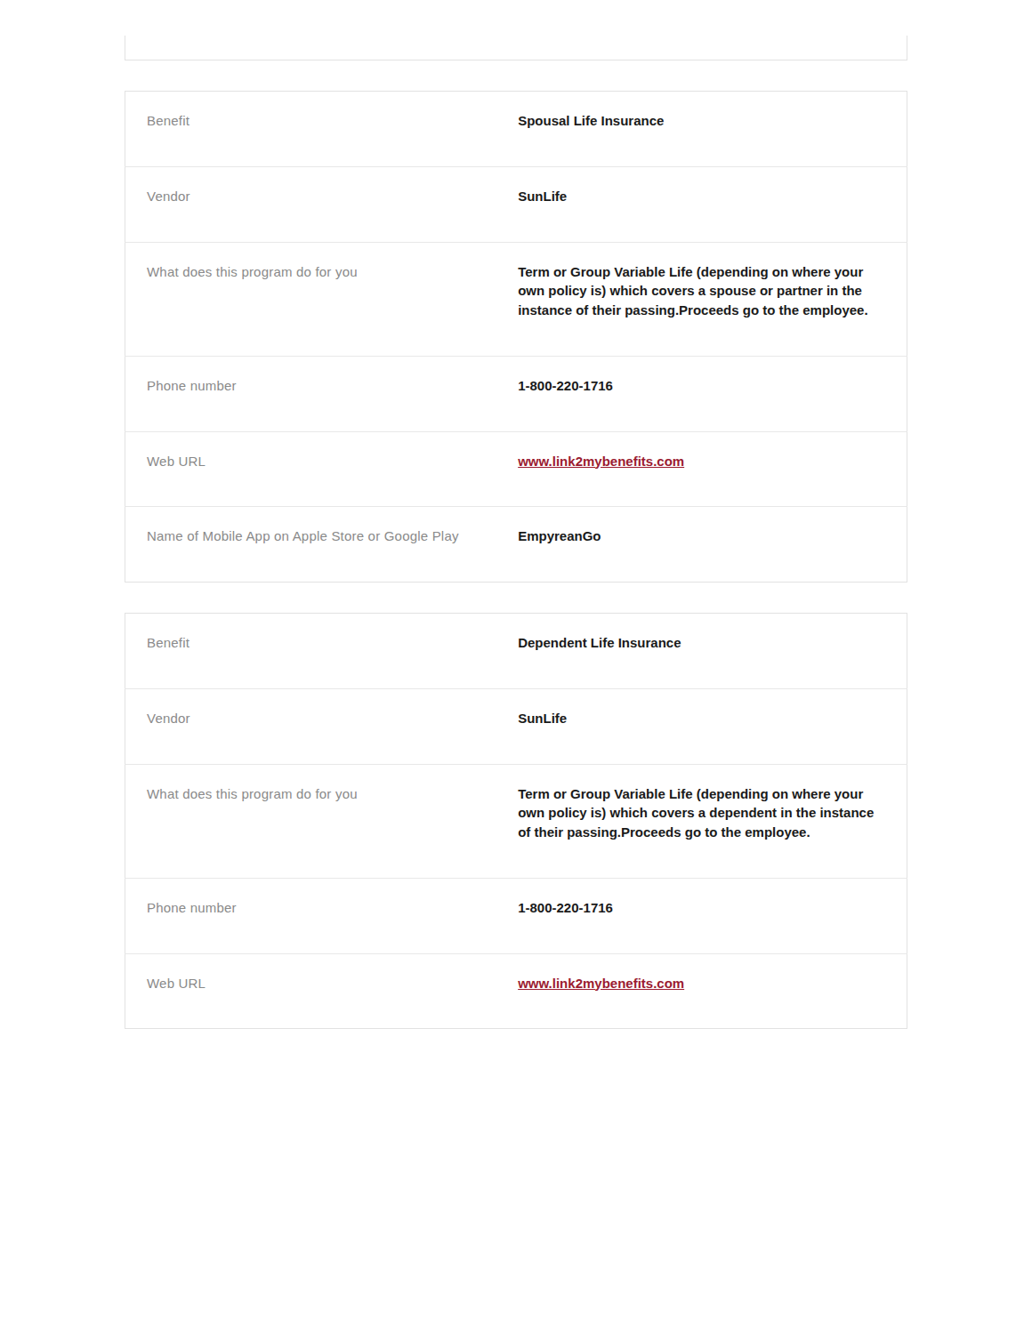| Benefit | Spousal Life Insurance |
| Vendor | SunLife |
| What does this program do for you | Term or Group Variable Life (depending on where your own policy is) which covers a spouse or partner in the instance of their passing.Proceeds go to the employee. |
| Phone number | 1-800-220-1716 |
| Web URL | www.link2mybenefits.com |
| Name of Mobile App on Apple Store or Google Play | EmpyreanGo |
| Benefit | Dependent Life Insurance |
| Vendor | SunLife |
| What does this program do for you | Term or Group Variable Life (depending on where your own policy is) which covers a dependent in the instance of their passing.Proceeds go to the employee. |
| Phone number | 1-800-220-1716 |
| Web URL | www.link2mybenefits.com |